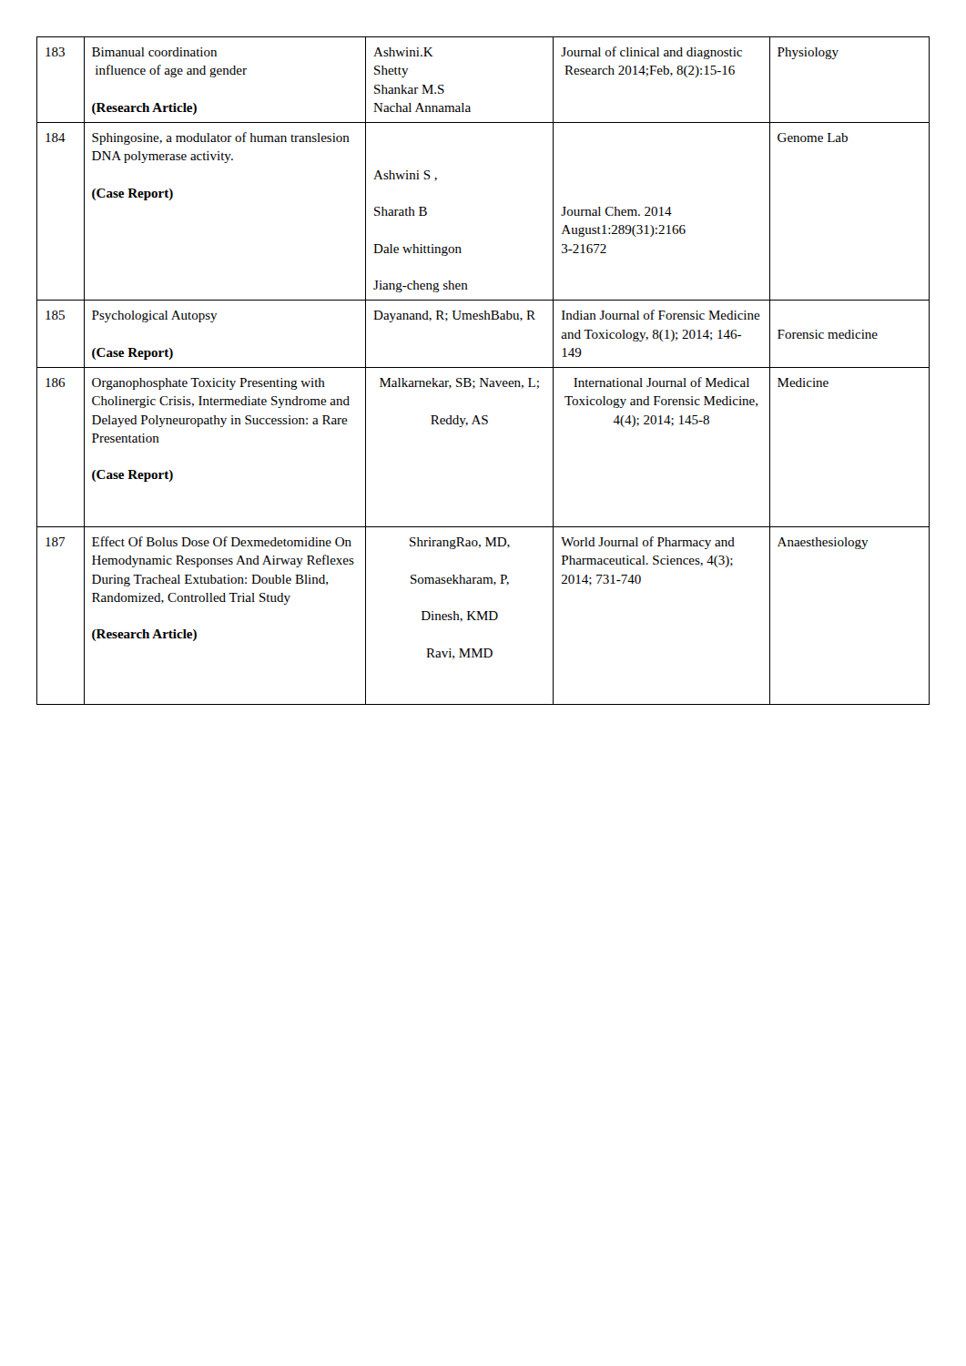| 183 | Bimanual coordination influence of age and gender (Research Article) | Ashwini.K Shetty Shankar M.S Nachal Annamala | Journal of clinical and diagnostic Research 2014;Feb, 8(2):15-16 | Physiology |
| 184 | Sphingosine, a modulator of human translesion DNA polymerase activity. (Case Report) | Ashwini S , Sharath B Dale whittingon Jiang-cheng shen | Journal Chem. 2014 August1:289(31):2166 3-21672 | Genome Lab |
| 185 | Psychological Autopsy (Case Report) | Dayanand, R; UmeshBabu, R | Indian Journal of Forensic Medicine and Toxicology, 8(1); 2014; 146-149 | Forensic medicine |
| 186 | Organophosphate Toxicity Presenting with Cholinergic Crisis, Intermediate Syndrome and Delayed Polyneuropathy in Succession: a Rare Presentation (Case Report) | Malkarnekar, SB; Naveen, L; Reddy, AS | International Journal of Medical Toxicology and Forensic Medicine, 4(4); 2014; 145-8 | Medicine |
| 187 | Effect Of Bolus Dose Of Dexmedetomidine On Hemodynamic Responses And Airway Reflexes During Tracheal Extubation: Double Blind, Randomized, Controlled Trial Study (Research Article) | ShrirangRao, MD, Somasekharam, P, Dinesh, KMD Ravi, MMD | World Journal of Pharmacy and Pharmaceutical. Sciences, 4(3); 2014; 731-740 | Anaesthesiology |